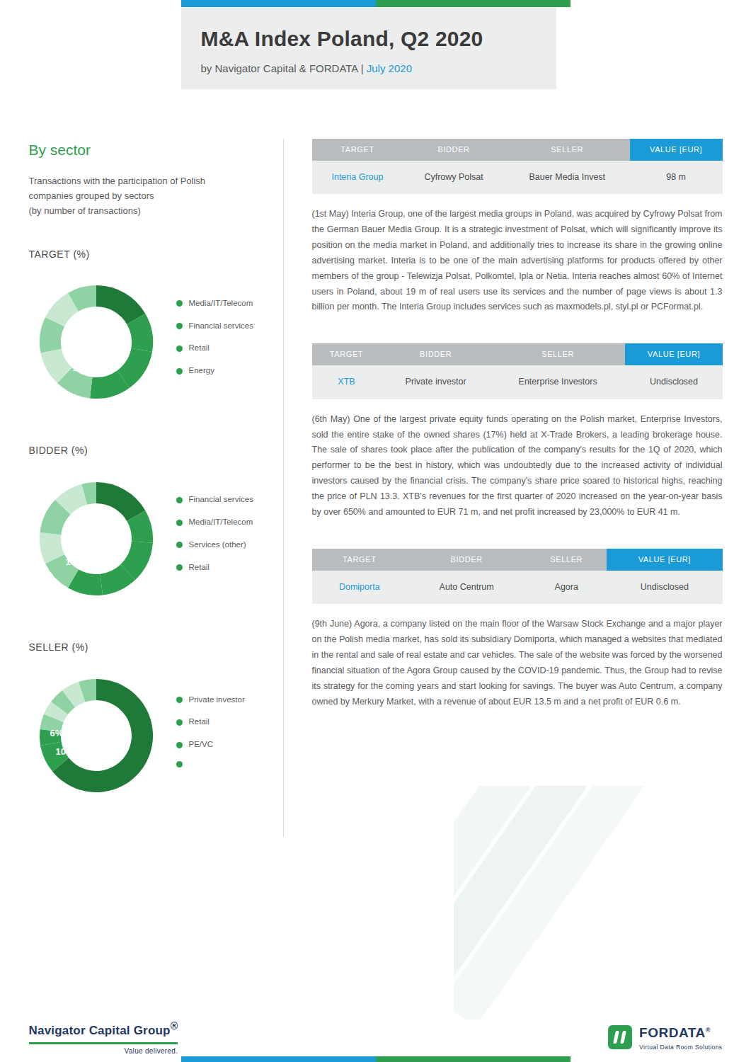M&A Index Poland, Q2 2020
by Navigator Capital & FORDATA | July 2020
By sector
Transactions with the participation of Polish
companies grouped by sectors
(by number of transactions)
TARGET (%)
19% 12% 12% 10%
Media/IT/Telecom
Financial services
Retail
Energy
BIDDER (%)
19% 15% 12% 10%
Financial services
Media/IT/Telecom
Services (other)
Retail
SELLER (%)
59% 6% 10%
Private investor
Retail
PE/VC
| TARGET | BIDDER | SELLER | VALUE [EUR] |
| --- | --- | --- | --- |
| Interia Group | Cyfrowy Polsat | Bauer Media Invest | 98 m |
(1st May) Interia Group, one of the largest media groups in Poland, was acquired by Cyfrowy Polsat from the German Bauer Media Group. It is a strategic investment of Polsat, which will significantly improve its position on the media market in Poland, and additionally tries to increase its share in the growing online advertising market. Interia is to be one of the main advertising platforms for products offered by other members of the group - Telewizja Polsat, Polkomtel, Ipla or Netia. Interia reaches almost 60% of Internet users in Poland, about 19 m of real users use its services and the number of page views is about 1.3 billion per month. The Interia Group includes services such as maxmodels.pl, styl.pl or PCFormat.pl.
| TARGET | BIDDER | SELLER | VALUE [EUR] |
| --- | --- | --- | --- |
| XTB | Private investor | Enterprise Investors | Undisclosed |
(6th May) One of the largest private equity funds operating on the Polish market, Enterprise Investors, sold the entire stake of the owned shares (17%) held at X-Trade Brokers, a leading brokerage house. The sale of shares took place after the publication of the company's results for the 1Q of 2020, which performer to be the best in history, which was undoubtedly due to the increased activity of individual investors caused by the financial crisis. The company's share price soared to historical highs, reaching the price of PLN 13.3. XTB's revenues for the first quarter of 2020 increased on the year-on-year basis by over 650% and amounted to EUR 71 m, and net profit increased by 23,000% to EUR 41 m.
| TARGET | BIDDER | SELLER | VALUE [EUR] |
| --- | --- | --- | --- |
| Domiporta | Auto Centrum | Agora | Undisclosed |
(9th June) Agora, a company listed on the main floor of the Warsaw Stock Exchange and a major player on the Polish media market, has sold its subsidiary Domiporta, which managed a websites that mediated in the rental and sale of real estate and car vehicles. The sale of the website was forced by the worsened financial situation of the Agora Group caused by the COVID-19 pandemic. Thus, the Group had to revise its strategy for the coming years and start looking for savings. The buyer was Auto Centrum, a company owned by Merkury Market, with a revenue of about EUR 13.5 m and a net profit of EUR 0.6 m.
Navigator Capital Group®
Value delivered.
FORDATA®
Virtual Data Room Solutions